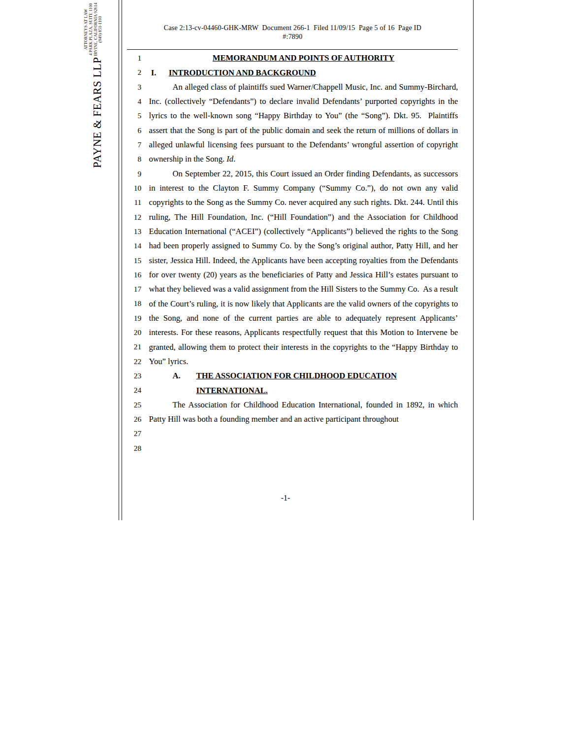Case 2:13-cv-04460-GHK-MRW Document 266-1 Filed 11/09/15 Page 5 of 16 Page ID
#:7890
PAYNE & FEARS LLP ATTORNEYS AT LAW
4 PARK PLAZA, SUITE 1100
IRVINE, CALIFORNIA 92614
(949) 851-1100
1
2
3
4
5
6
7
8
9
10
11
12
13
14
15
16
17
18
19
20
21
22
23
24
25
26
27
28
MEMORANDUM AND POINTS OF AUTHORITY
I. INTRODUCTION AND BACKGROUND
An alleged class of plaintiffs sued Warner/Chappell Music, Inc. and Summy-Birchard, Inc. (collectively “Defendants”) to declare invalid Defendants’ purported copyrights in the lyrics to the well-known song “Happy Birthday to You” (the “Song”). Dkt. 95. Plaintiffs assert that the Song is part of the public domain and seek the return of millions of dollars in alleged unlawful licensing fees pursuant to the Defendants’ wrongful assertion of copyright ownership in the Song. Id.
On September 22, 2015, this Court issued an Order finding Defendants, as successors in interest to the Clayton F. Summy Company (“Summy Co.”), do not own any valid copyrights to the Song as the Summy Co. never acquired any such rights. Dkt. 244. Until this ruling, The Hill Foundation, Inc. (“Hill Foundation”) and the Association for Childhood Education International (“ACEI”) (collectively “Applicants”) believed the rights to the Song had been properly assigned to Summy Co. by the Song’s original author, Patty Hill, and her sister, Jessica Hill. Indeed, the Applicants have been accepting royalties from the Defendants for over twenty (20) years as the beneficiaries of Patty and Jessica Hill’s estates pursuant to what they believed was a valid assignment from the Hill Sisters to the Summy Co. As a result of the Court’s ruling, it is now likely that Applicants are the valid owners of the copyrights to the Song, and none of the current parties are able to adequately represent Applicants’ interests. For these reasons, Applicants respectfully request that this Motion to Intervene be granted, allowing them to protect their interests in the copyrights to the “Happy Birthday to You” lyrics.
A. THE ASSOCIATION FOR CHILDHOOD EDUCATION
INTERNATIONAL.
The Association for Childhood Education International, founded in 1892, in which Patty Hill was both a founding member and an active participant throughout
-1-